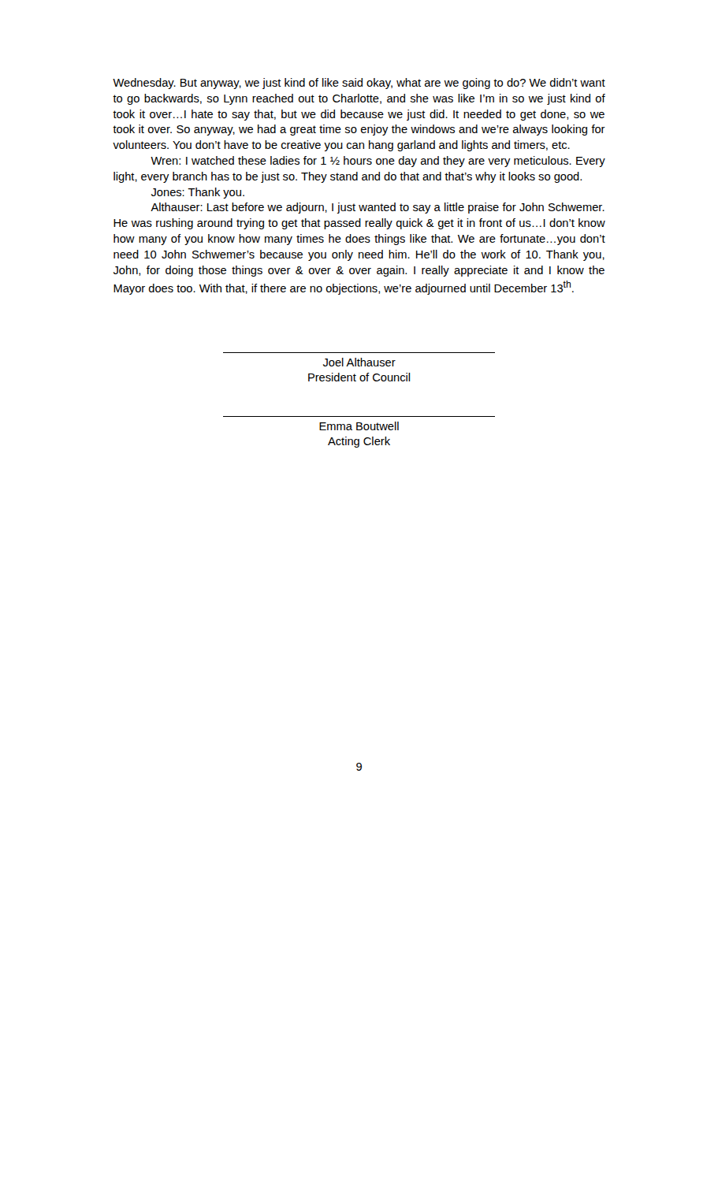Wednesday. But anyway, we just kind of like said okay, what are we going to do? We didn’t want to go backwards, so Lynn reached out to Charlotte, and she was like I’m in so we just kind of took it over…I hate to say that, but we did because we just did. It needed to get done, so we took it over. So anyway, we had a great time so enjoy the windows and we’re always looking for volunteers. You don’t have to be creative you can hang garland and lights and timers, etc.
Wren: I watched these ladies for 1 ½ hours one day and they are very meticulous. Every light, every branch has to be just so. They stand and do that and that’s why it looks so good.
Jones: Thank you.
Althauser: Last before we adjourn, I just wanted to say a little praise for John Schwemer. He was rushing around trying to get that passed really quick & get it in front of us…I don’t know how many of you know how many times he does things like that. We are fortunate…you don’t need 10 John Schwemer’s because you only need him. He’ll do the work of 10. Thank you, John, for doing those things over & over & over again. I really appreciate it and I know the Mayor does too. With that, if there are no objections, we’re adjourned until December 13th.
Joel Althauser
President of Council
Emma Boutwell
Acting Clerk
9